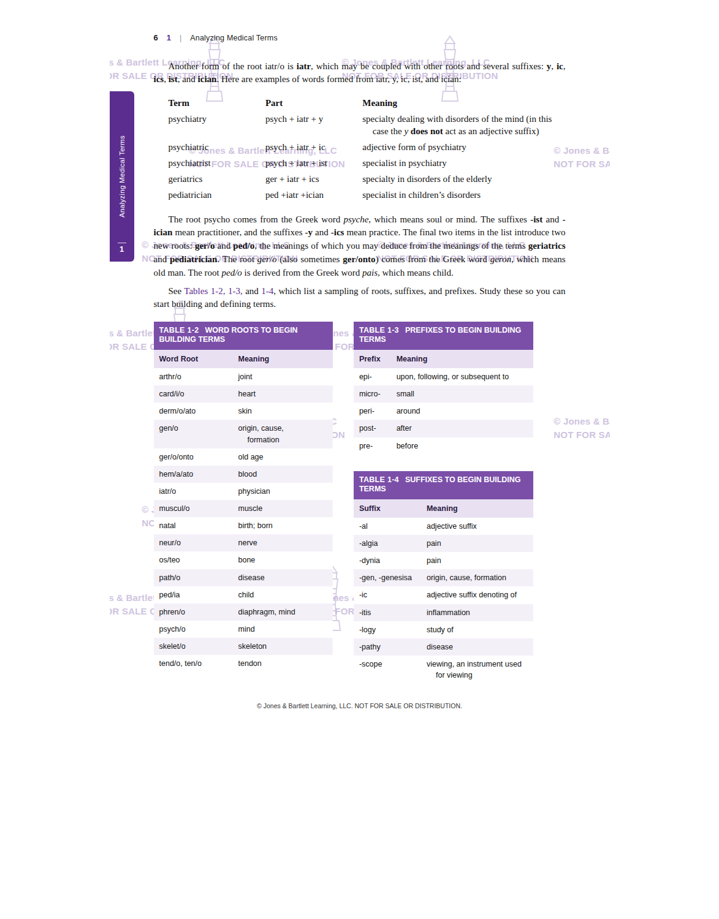© Jones & Bartlett Learning, LLC NOT FOR SALE OR DISTRIBUTION
© Jones & Bartlett Learning, LLC NOT FOR SALE OR DISTRIBUTION
© Jones & Bartlett Learning, LLC NOT FOR SALE OR DISTRIBUTION
© Jones & Bartlett Learning, LL NOT FOR SALE OR DISTRIBUT
© Jones & Bartlett Learning, LLC NOT FOR SALE OR DISTRIBUTION
© Jones & Bartlett Learning, LLC NOT FOR SALE OR DISTRIBUTION
© Jones & Bartlett Learning, LLC NOT FOR SALE OR DISTRIBUTION
© Jones & Bartlett Learning, LLC NOT FOR SALE OR DISTRIBUTION
© Jones & Bartlett Learning, LLC NOT FOR SALE OR DISTRIBUTION
© Jones & Bartlett Learning, LL NOT FOR SALE OR DISTRIBUT
© Jones & Bartlett Learning, LLC NOT FOR SALE OR DISTRIBUTION
© Jones & Bartlett Learning, LLC NOT FOR SALE OR DISTRIBUTION
© Jones & Bartlett Learning, LLC NOT FOR SALE OR DISTRIBUTION
© Jones & Bartlett Learning, LLC NOT FOR SALE OR DISTRIBUTION
Analyzing Medical Terms
1
6 1 | Analyzing Medical Terms
Another form of the root iatr/o is iatr, which may be coupled with other roots and several suffixes: y, ic, ics, ist, and ician. Here are examples of words formed from iatr, y, ic, ist, and ician:
Term
Part
Meaning
psychiatry
psych + iatr + y
specialty dealing with disorders of the mind (in thiscase the y does not act as an adjective suffix)
psychiatric
psych + iatr + ic
adjective form of psychiatry
psychiatrist
psych + iatr + ist
specialist in psychiatry
geriatrics
ger + iatr + ics
specialty in disorders of the elderly
pediatrician
ped +iatr +ician
specialist in children’s disorders
The root psycho comes from the Greek word psyche, which means soul or mind. The suffixes -ist and -ician mean practitioner, and the suffixes -y and -ics mean practice. The final two items in the list introduce two new roots: ger/o and ped/o, the meanings of which you may deduce from the meanings of the terms geriatrics and pediatrician. The root ger/o (also sometimes ger/onto) comes from the Greek word geron, which means old man. The root ped/o is derived from the Greek word pais, which means child.
See Tables 1-2, 1-3, and 1-4, which list a sampling of roots, suffixes, and prefixes. Study these so you can start building and defining terms.
TABLE 1-2 WORD ROOTS TO BEGIN BUILDING TERMS
| Word Root | Meaning |
| --- | --- |
| arthr/o | joint |
| card/i/o | heart |
| derm/o/ato | skin |
| gen/o | origin, cause, formation |
| ger/o/onto | old age |
| hem/a/ato | blood |
| iatr/o | physician |
| muscul/o | muscle |
| natal | birth; born |
| neur/o | nerve |
| os/teo | bone |
| path/o | disease |
| ped/ia | child |
| phren/o | diaphragm, mind |
| psych/o | mind |
| skelet/o | skeleton |
| tend/o, ten/o | tendon |
TABLE 1-3 PREFIXES TO BEGIN BUILDING TERMS
| Prefix | Meaning |
| --- | --- |
| epi- | upon, following, or subsequent to |
| micro- | small |
| peri- | around |
| post- | after |
| pre- | before |
TABLE 1-4 SUFFIXES TO BEGIN BUILDING TERMS
| Suffix | Meaning |
| --- | --- |
| -al | adjective suffix |
| -algia | pain |
| -dynia | pain |
| -gen, -genesisa | origin, cause, formation |
| -ic | adjective suffix denoting of |
| -itis | inflammation |
| -logy | study of |
| -pathy | disease |
| -scope | viewing, an instrument used for viewing |
© Jones & Bartlett Learning, LLC. NOT FOR SALE OR DISTRIBUTION.